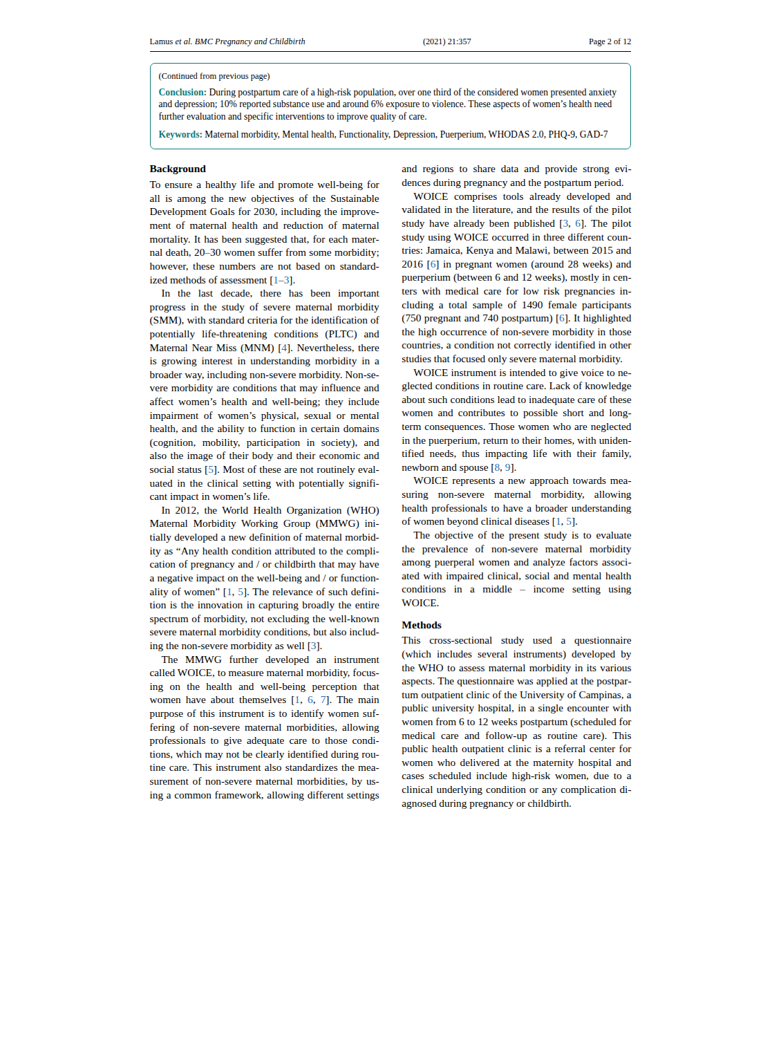Lamus et al. BMC Pregnancy and Childbirth
(2021) 21:357
Page 2 of 12
(Continued from previous page)
Conclusion: During postpartum care of a high-risk population, over one third of the considered women presented anxiety and depression; 10% reported substance use and around 6% exposure to violence. These aspects of women’s health need further evaluation and specific interventions to improve quality of care.
Keywords: Maternal morbidity, Mental health, Functionality, Depression, Puerperium, WHODAS 2.0, PHQ-9, GAD-7
Background
To ensure a healthy life and promote well-being for all is among the new objectives of the Sustainable Development Goals for 2030, including the improvement of maternal health and reduction of maternal mortality. It has been suggested that, for each maternal death, 20–30 women suffer from some morbidity; however, these numbers are not based on standardized methods of assessment [1–3].
In the last decade, there has been important progress in the study of severe maternal morbidity (SMM), with standard criteria for the identification of potentially life-threatening conditions (PLTC) and Maternal Near Miss (MNM) [4]. Nevertheless, there is growing interest in understanding morbidity in a broader way, including non-severe morbidity. Non-severe morbidity are conditions that may influence and affect women’s health and well-being; they include impairment of women’s physical, sexual or mental health, and the ability to function in certain domains (cognition, mobility, participation in society), and also the image of their body and their economic and social status [5]. Most of these are not routinely evaluated in the clinical setting with potentially significant impact in women’s life.
In 2012, the World Health Organization (WHO) Maternal Morbidity Working Group (MMWG) initially developed a new definition of maternal morbidity as “Any health condition attributed to the complication of pregnancy and / or childbirth that may have a negative impact on the well-being and / or functionality of women” [1, 5]. The relevance of such definition is the innovation in capturing broadly the entire spectrum of morbidity, not excluding the well-known severe maternal morbidity conditions, but also including the non-severe morbidity as well [3].
The MMWG further developed an instrument called WOICE, to measure maternal morbidity, focusing on the health and well-being perception that women have about themselves [1, 6, 7]. The main purpose of this instrument is to identify women suffering of non-severe maternal morbidities, allowing professionals to give adequate care to those conditions, which may not be clearly identified during routine care. This instrument also standardizes the measurement of non-severe maternal morbidities, by using a common framework, allowing different settings and regions to share data and provide strong evidences during pregnancy and the postpartum period.
WOICE comprises tools already developed and validated in the literature, and the results of the pilot study have already been published [3, 6]. The pilot study using WOICE occurred in three different countries: Jamaica, Kenya and Malawi, between 2015 and 2016 [6] in pregnant women (around 28 weeks) and puerperium (between 6 and 12 weeks), mostly in centers with medical care for low risk pregnancies including a total sample of 1490 female participants (750 pregnant and 740 postpartum) [6]. It highlighted the high occurrence of non-severe morbidity in those countries, a condition not correctly identified in other studies that focused only severe maternal morbidity.
WOICE instrument is intended to give voice to neglected conditions in routine care. Lack of knowledge about such conditions lead to inadequate care of these women and contributes to possible short and long- term consequences. Those women who are neglected in the puerperium, return to their homes, with unidentified needs, thus impacting life with their family, newborn and spouse [8, 9].
WOICE represents a new approach towards measuring non-severe maternal morbidity, allowing health professionals to have a broader understanding of women beyond clinical diseases [1, 5].
The objective of the present study is to evaluate the prevalence of non-severe maternal morbidity among puerperal women and analyze factors associated with impaired clinical, social and mental health conditions in a middle – income setting using WOICE.
Methods
This cross-sectional study used a questionnaire (which includes several instruments) developed by the WHO to assess maternal morbidity in its various aspects. The questionnaire was applied at the postpartum outpatient clinic of the University of Campinas, a public university hospital, in a single encounter with women from 6 to 12 weeks postpartum (scheduled for medical care and follow-up as routine care). This public health outpatient clinic is a referral center for women who delivered at the maternity hospital and cases scheduled include high-risk women, due to a clinical underlying condition or any complication diagnosed during pregnancy or childbirth.